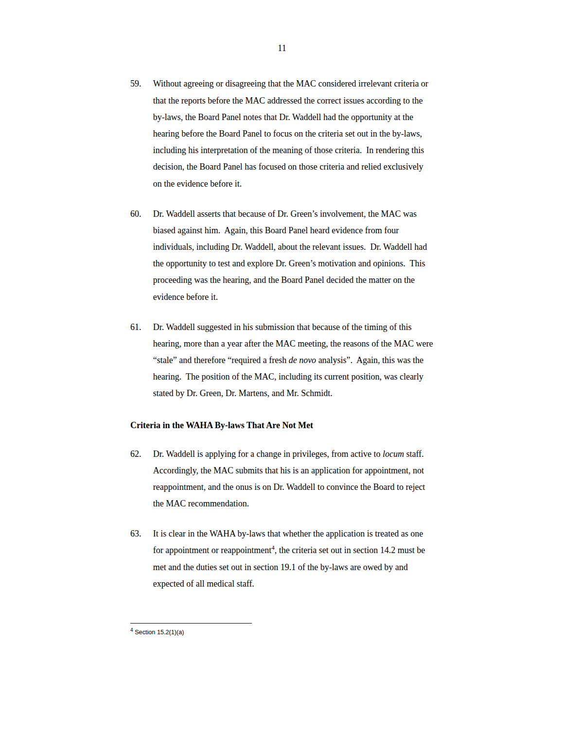11
59. Without agreeing or disagreeing that the MAC considered irrelevant criteria or that the reports before the MAC addressed the correct issues according to the by-laws, the Board Panel notes that Dr. Waddell had the opportunity at the hearing before the Board Panel to focus on the criteria set out in the by-laws, including his interpretation of the meaning of those criteria. In rendering this decision, the Board Panel has focused on those criteria and relied exclusively on the evidence before it.
60. Dr. Waddell asserts that because of Dr. Green’s involvement, the MAC was biased against him. Again, this Board Panel heard evidence from four individuals, including Dr. Waddell, about the relevant issues. Dr. Waddell had the opportunity to test and explore Dr. Green’s motivation and opinions. This proceeding was the hearing, and the Board Panel decided the matter on the evidence before it.
61. Dr. Waddell suggested in his submission that because of the timing of this hearing, more than a year after the MAC meeting, the reasons of the MAC were “stale” and therefore “required a fresh de novo analysis”. Again, this was the hearing. The position of the MAC, including its current position, was clearly stated by Dr. Green, Dr. Martens, and Mr. Schmidt.
Criteria in the WAHA By-laws That Are Not Met
62. Dr. Waddell is applying for a change in privileges, from active to locum staff. Accordingly, the MAC submits that his is an application for appointment, not reappointment, and the onus is on Dr. Waddell to convince the Board to reject the MAC recommendation.
63. It is clear in the WAHA by-laws that whether the application is treated as one for appointment or reappointment4, the criteria set out in section 14.2 must be met and the duties set out in section 19.1 of the by-laws are owed by and expected of all medical staff.
4 Section 15.2(1)(a)